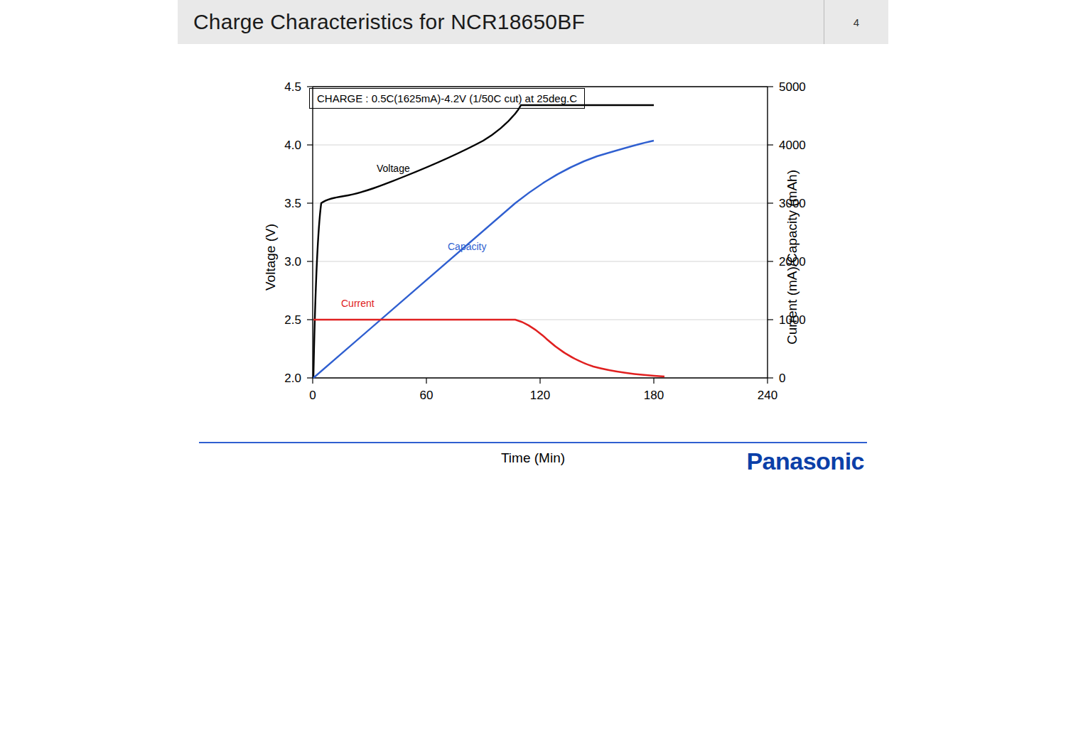Charge Characteristics for NCR18650BF
4
Voltage (V)
Current (mA)/Capacity (mAh)
Time (Min)
CHARGE : 0.5C(1625mA)-4.2V (1/50C cut) at 25deg.C
2.0 2.5 3.0 3.5 4.0 4.5 0 1000 2000 3000 4000 5000 0 60 120 180 240 Voltage Capacity Current
Panasonic